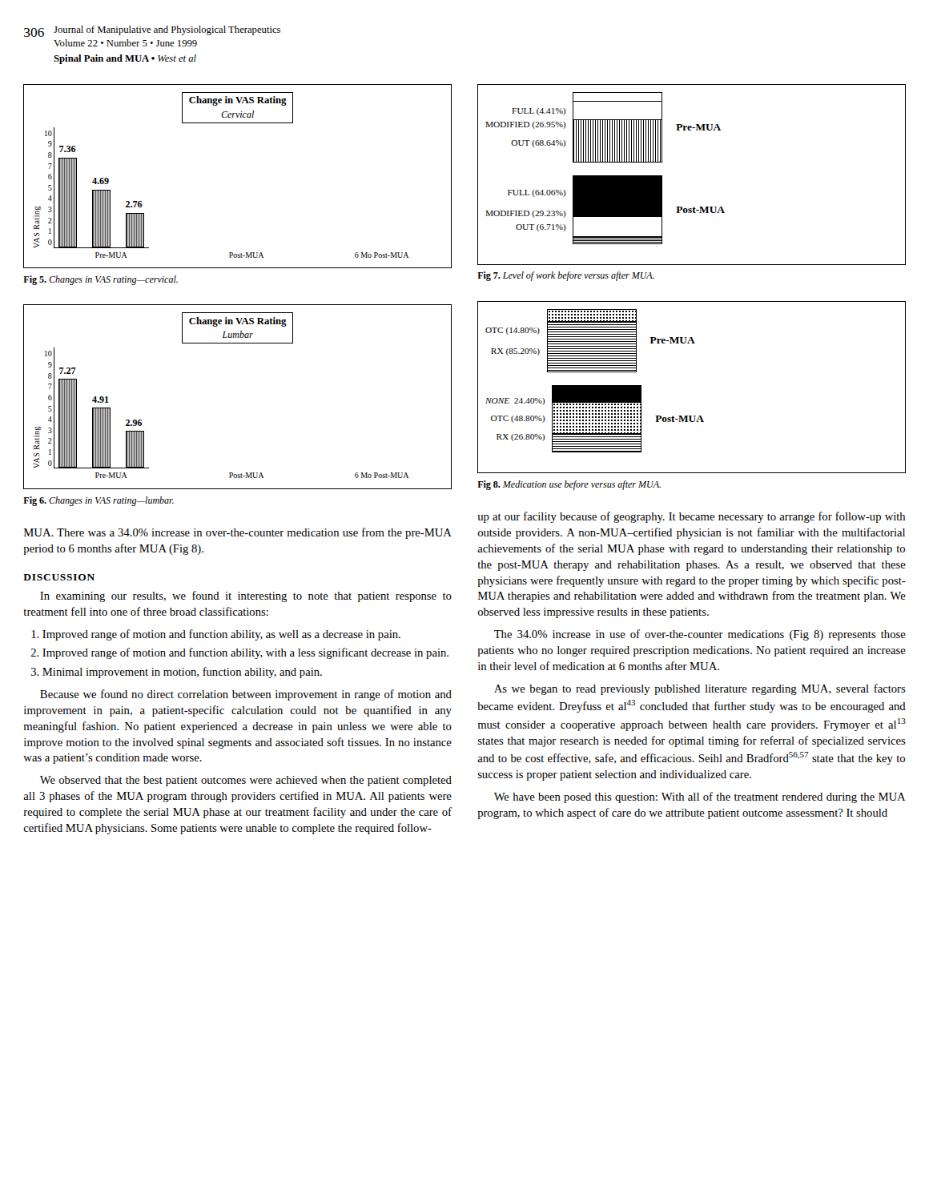306
Journal of Manipulative and Physiological Therapeutics
Volume 22 • Number 5 • June 1999
Spinal Pain and MUA • West et al
Change in VAS RatingCervical
VAS Rating
109876 543210
7.36
4.69
2.76
Pre-MUA Post-MUA 6 Mo Post-MUA
Fig 5. Changes in VAS rating—cervical.
Change in VAS RatingLumbar
VAS Rating
109876 543210
7.27
4.91
2.96
Pre-MUA Post-MUA 6 Mo Post-MUA
Fig 6. Changes in VAS rating—lumbar.
MUA. There was a 34.0% increase in over-the-counter medication use from the pre-MUA period to 6 months after MUA (Fig 8).
DISCUSSION
In examining our results, we found it interesting to note that patient response to treatment fell into one of three broad classifications:
Improved range of motion and function ability, as well as a decrease in pain.
Improved range of motion and function ability, with a less significant decrease in pain.
Minimal improvement in motion, function ability, and pain.
Because we found no direct correlation between improvement in range of motion and improvement in pain, a patient-specific calculation could not be quantified in any meaningful fashion. No patient experienced a decrease in pain unless we were able to improve motion to the involved spinal segments and associated soft tissues. In no instance was a patient’s condition made worse.
We observed that the best patient outcomes were achieved when the patient completed all 3 phases of the MUA program through providers certified in MUA. All patients were required to complete the serial MUA phase at our treatment facility and under the care of certified MUA physicians. Some patients were unable to complete the required follow-
FULL (4.41%)
MODIFIED (26.95%)
OUT (68.64%)
Pre-MUA
FULL (64.06%)
MODIFIED (29.23%)
OUT (6.71%)
Post-MUA
Fig 7. Level of work before versus after MUA.
OTC (14.80%)
RX (85.20%)
Pre-MUA
NONE 24.40%)
OTC (48.80%)
RX (26.80%)
Post-MUA
Fig 8. Medication use before versus after MUA.
up at our facility because of geography. It became necessary to arrange for follow-up with outside providers. A non-MUA–certified physician is not familiar with the multifactorial achievements of the serial MUA phase with regard to understanding their relationship to the post-MUA therapy and rehabilitation phases. As a result, we observed that these physicians were frequently unsure with regard to the proper timing by which specific post-MUA therapies and rehabilitation were added and withdrawn from the treatment plan. We observed less impressive results in these patients.
The 34.0% increase in use of over-the-counter medications (Fig 8) represents those patients who no longer required prescription medications. No patient required an increase in their level of medication at 6 months after MUA.
As we began to read previously published literature regarding MUA, several factors became evident. Dreyfuss et al43 concluded that further study was to be encouraged and must consider a cooperative approach between health care providers. Frymoyer et al13 states that major research is needed for optimal timing for referral of specialized services and to be cost effective, safe, and efficacious. Seihl and Bradford56,57 state that the key to success is proper patient selection and individualized care.
We have been posed this question: With all of the treatment rendered during the MUA program, to which aspect of care do we attribute patient outcome assessment? It should